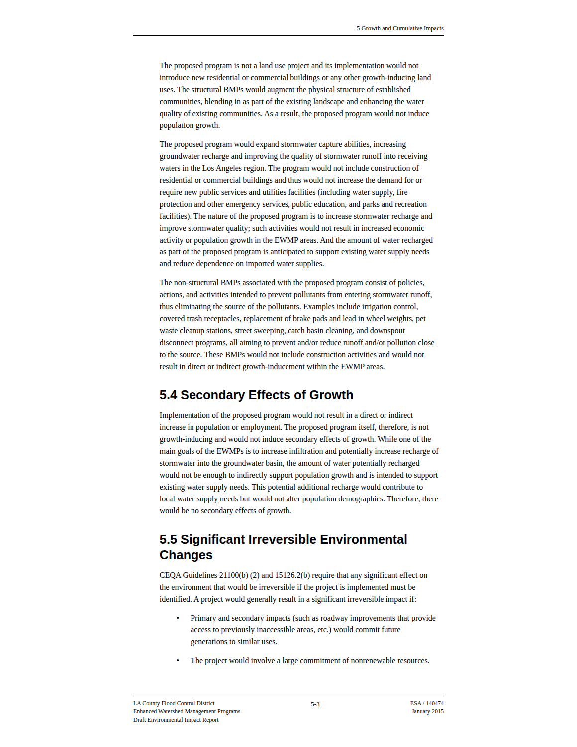5 Growth and Cumulative Impacts
The proposed program is not a land use project and its implementation would not introduce new residential or commercial buildings or any other growth-inducing land uses. The structural BMPs would augment the physical structure of established communities, blending in as part of the existing landscape and enhancing the water quality of existing communities. As a result, the proposed program would not induce population growth.
The proposed program would expand stormwater capture abilities, increasing groundwater recharge and improving the quality of stormwater runoff into receiving waters in the Los Angeles region. The program would not include construction of residential or commercial buildings and thus would not increase the demand for or require new public services and utilities facilities (including water supply, fire protection and other emergency services, public education, and parks and recreation facilities). The nature of the proposed program is to increase stormwater recharge and improve stormwater quality; such activities would not result in increased economic activity or population growth in the EWMP areas. And the amount of water recharged as part of the proposed program is anticipated to support existing water supply needs and reduce dependence on imported water supplies.
The non-structural BMPs associated with the proposed program consist of policies, actions, and activities intended to prevent pollutants from entering stormwater runoff, thus eliminating the source of the pollutants. Examples include irrigation control, covered trash receptacles, replacement of brake pads and lead in wheel weights, pet waste cleanup stations, street sweeping, catch basin cleaning, and downspout disconnect programs, all aiming to prevent and/or reduce runoff and/or pollution close to the source. These BMPs would not include construction activities and would not result in direct or indirect growth-inducement within the EWMP areas.
5.4 Secondary Effects of Growth
Implementation of the proposed program would not result in a direct or indirect increase in population or employment. The proposed program itself, therefore, is not growth-inducing and would not induce secondary effects of growth. While one of the main goals of the EWMPs is to increase infiltration and potentially increase recharge of stormwater into the groundwater basin, the amount of water potentially recharged would not be enough to indirectly support population growth and is intended to support existing water supply needs. This potential additional recharge would contribute to local water supply needs but would not alter population demographics. Therefore, there would be no secondary effects of growth.
5.5 Significant Irreversible Environmental Changes
CEQA Guidelines 21100(b) (2) and 15126.2(b) require that any significant effect on the environment that would be irreversible if the project is implemented must be identified. A project would generally result in a significant irreversible impact if:
Primary and secondary impacts (such as roadway improvements that provide access to previously inaccessible areas, etc.) would commit future generations to similar uses.
The project would involve a large commitment of nonrenewable resources.
LA County Flood Control District
Enhanced Watershed Management Programs
Draft Environmental Impact Report
5-3
ESA / 140474
January 2015